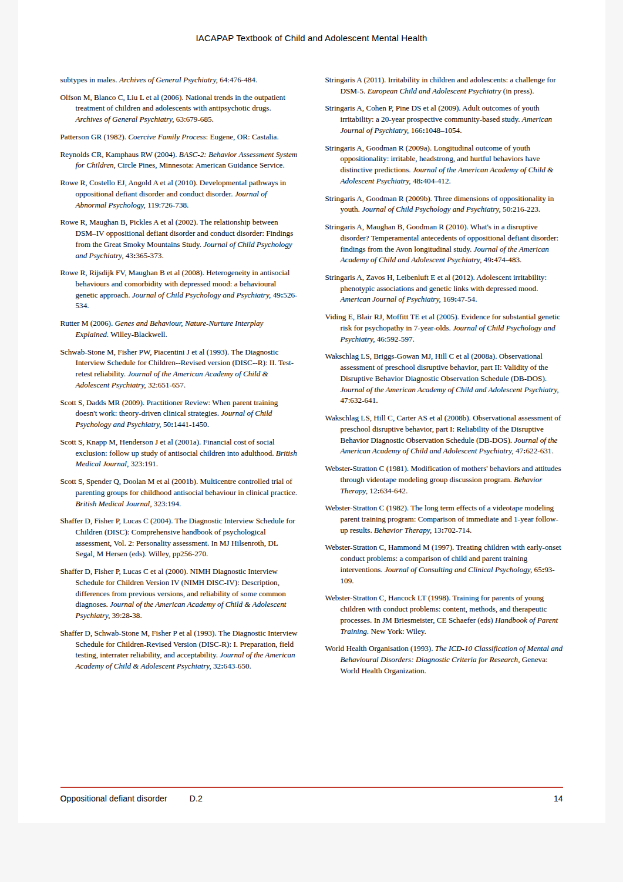IACAPAP Textbook of Child and Adolescent Mental Health
subtypes in males. Archives of General Psychiatry, 64:476-484.
Olfson M, Blanco C, Liu L et al (2006). National trends in the outpatient treatment of children and adolescents with antipsychotic drugs. Archives of General Psychiatry, 63:679-685.
Patterson GR (1982). Coercive Family Process: Eugene, OR: Castalia.
Reynolds CR, Kamphaus RW (2004). BASC-2: Behavior Assessment System for Children, Circle Pines, Minnesota: American Guidance Service.
Rowe R, Costello EJ, Angold A et al (2010). Developmental pathways in oppositional defiant disorder and conduct disorder. Journal of Abnormal Psychology, 119:726-738.
Rowe R, Maughan B, Pickles A et al (2002). The relationship between DSM–IV oppositional defiant disorder and conduct disorder: Findings from the Great Smoky Mountains Study. Journal of Child Psychology and Psychiatry, 43: 365-373.
Rowe R, Rijsdijk FV, Maughan B et al (2008). Heterogeneity in antisocial behaviours and comorbidity with depressed mood: a behavioural genetic approach. Journal of Child Psychology and Psychiatry, 49: 526-534.
Rutter M (2006). Genes and Behaviour, Nature-Nurture Interplay Explained. Willey-Blackwell.
Schwab-Stone M, Fisher PW, Piacentini J et al (1993). The Diagnostic Interview Schedule for Children--Revised version (DISC--R): II. Test-retest reliability. Journal of the American Academy of Child & Adolescent Psychiatry, 32:651-657.
Scott S, Dadds MR (2009). Practitioner Review: When parent training doesn't work: theory-driven clinical strategies. Journal of Child Psychology and Psychiatry, 50: 1441-1450.
Scott S, Knapp M, Henderson J et al (2001a). Financial cost of social exclusion: follow up study of antisocial children into adulthood. British Medical Journal, 323:191.
Scott S, Spender Q, Doolan M et al (2001b). Multicentre controlled trial of parenting groups for childhood antisocial behaviour in clinical practice. British Medical Journal, 323:194.
Shaffer D, Fisher P, Lucas C (2004). The Diagnostic Interview Schedule for Children (DISC): Comprehensive handbook of psychological assessment, Vol. 2: Personality assessment. In MJ Hilsenroth, DL Segal, M Hersen (eds). Willey, pp256-270.
Shaffer D, Fisher P, Lucas C et al (2000). NIMH Diagnostic Interview Schedule for Children Version IV (NIMH DISC-IV): Description, differences from previous versions, and reliability of some common diagnoses. Journal of the American Academy of Child & Adolescent Psychiatry, 39:28-38.
Shaffer D, Schwab-Stone M, Fisher P et al (1993). The Diagnostic Interview Schedule for Children-Revised Version (DISC-R): I. Preparation, field testing, interrater reliability, and acceptability. Journal of the American Academy of Child & Adolescent Psychiatry, 32: 643-650.
Stringaris A (2011). Irritability in children and adolescents: a challenge for DSM-5. European Child and Adolescent Psychiatry (in press).
Stringaris A, Cohen P, Pine DS et al (2009). Adult outcomes of youth irritability: a 20-year prospective community-based study. American Journal of Psychiatry, 166: 1048–1054.
Stringaris A, Goodman R (2009a). Longitudinal outcome of youth oppositionality: irritable, headstrong, and hurtful behaviors have distinctive predictions. Journal of the American Academy of Child & Adolescent Psychiatry, 48: 404-412.
Stringaris A, Goodman R (2009b). Three dimensions of oppositionality in youth. Journal of Child Psychology and Psychiatry, 50:216-223.
Stringaris A, Maughan B, Goodman R (2010). What's in a disruptive disorder? Temperamental antecedents of oppositional defiant disorder: findings from the Avon longitudinal study. Journal of the American Academy of Child and Adolescent Psychiatry, 49: 474-483.
Stringaris A, Zavos H, Leibenluft E et al (2012). Adolescent irritability: phenotypic associations and genetic links with depressed mood. American Journal of Psychiatry, 169: 47-54.
Viding E, Blair RJ, Moffitt TE et al (2005). Evidence for substantial genetic risk for psychopathy in 7-year-olds. Journal of Child Psychology and Psychiatry, 46:592-597.
Wakschlag LS, Briggs-Gowan MJ, Hill C et al (2008a). Observational assessment of preschool disruptive behavior, part II: Validity of the Disruptive Behavior Diagnostic Observation Schedule (DB-DOS). Journal of the American Academy of Child and Adolescent Psychiatry, 47:632-641.
Wakschlag LS, Hill C, Carter AS et al (2008b). Observational assessment of preschool disruptive behavior, part I: Reliability of the Disruptive Behavior Diagnostic Observation Schedule (DB-DOS). Journal of the American Academy of Child and Adolescent Psychiatry, 47: 622-631.
Webster-Stratton C (1981). Modification of mothers' behaviors and attitudes through videotape modeling group discussion program. Behavior Therapy, 12: 634-642.
Webster-Stratton C (1982). The long term effects of a videotape modeling parent training program: Comparison of immediate and 1-year follow-up results. Behavior Therapy, 13: 702-714.
Webster-Stratton C, Hammond M (1997). Treating children with early-onset conduct problems: a comparison of child and parent training interventions. Journal of Consulting and Clinical Psychology, 65: 93-109.
Webster-Stratton C, Hancock LT (1998). Training for parents of young children with conduct problems: content, methods, and therapeutic processes. In JM Briesmeister, CE Schaefer (eds) Handbook of Parent Training. New York: Wiley.
World Health Organisation (1993). The ICD-10 Classification of Mental and Behavioural Disorders: Diagnostic Criteria for Research, Geneva: World Health Organization.
Oppositional defiant disorder D.2
14